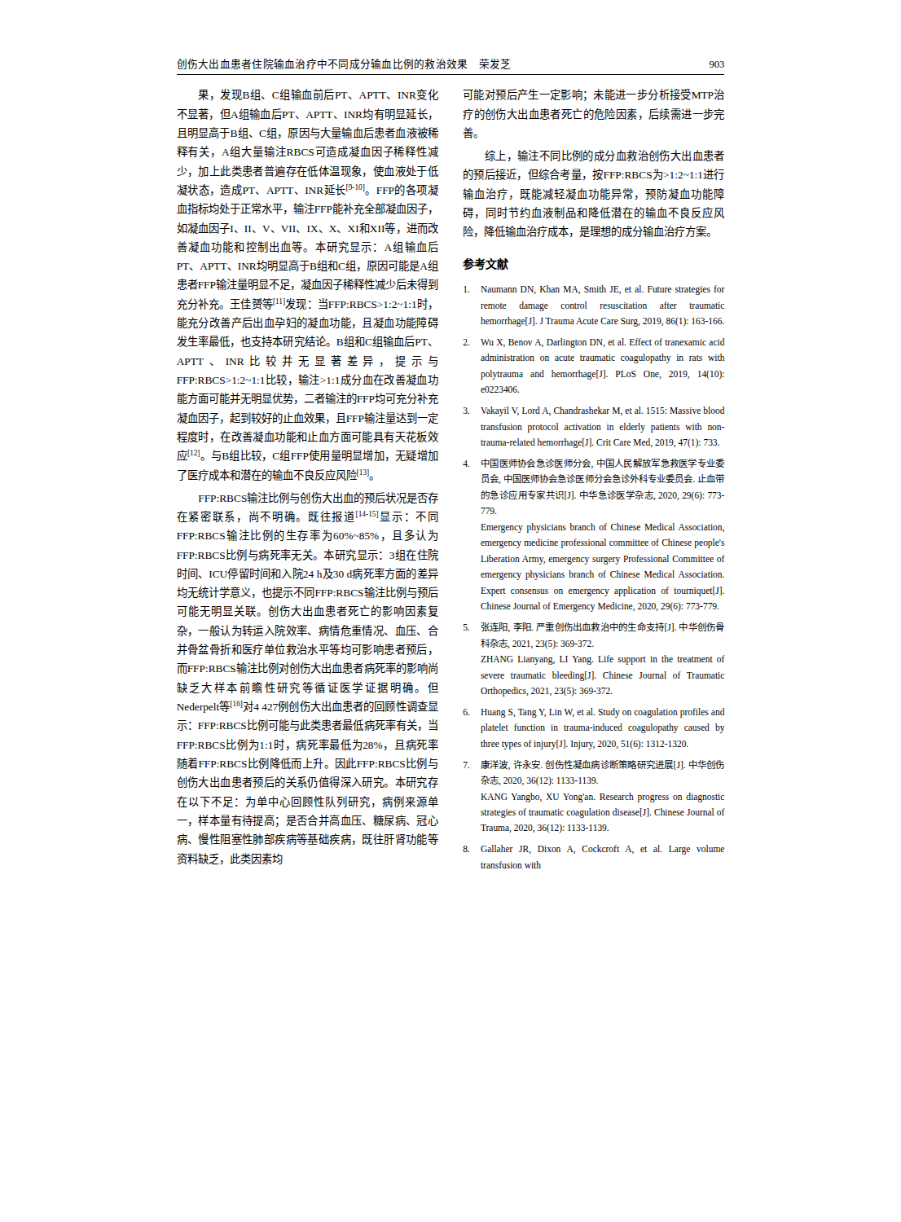创伤大出血患者住院输血治疗中不同成分输血比例的救治效果　荣发芝
903
果，发现B组、C组输血前后PT、APTT、INR变化不显著，但A组输血后PT、APTT、INR均有明显延长，且明显高于B组、C组，原因与大量输血后患者血液被稀释有关，A组大量输注RBCS可造成凝血因子稀释性减少，加上此类患者普遍存在低体温现象，使血液处于低凝状态，造成PT、APTT、INR延长[9-10]。FFP的各项凝血指标均处于正常水平，输注FFP能补充全部凝血因子，如凝血因子I、II、V、VII、IX、X、XI和XII等，进而改善凝血功能和控制出血等。本研究显示：A组输血后PT、APTT、INR均明显高于B组和C组，原因可能是A组患者FFP输注量明显不足，凝血因子稀释性减少后未得到充分补充。王佳赟等[11]发现：当FFP:RBCS>1:2~1:1时，能充分改善产后出血孕妇的凝血功能，且凝血功能障碍发生率最低，也支持本研究结论。B组和C组输血后PT、APTT、INR比较并无显著差异，提示与FFP:RBCS>1:2~1:1比较，输注>1:1成分血在改善凝血功能方面可能并无明显优势，二者输注的FFP均可充分补充凝血因子，起到较好的止血效果，且FFP输注量达到一定程度时，在改善凝血功能和止血方面可能具有天花板效应[12]。与B组比较，C组FFP使用量明显增加，无疑增加了医疗成本和潜在的输血不良反应风险[13]。
FFP:RBCS输注比例与创伤大出血的预后状况是否存在紧密联系，尚不明确。既往报道[14-15]显示：不同FFP:RBCS输注比例的生存率为60%~85%，且多认为FFP:RBCS比例与病死率无关。本研究显示：3组在住院时间、ICU停留时间和入院24 h及30 d病死率方面的差异均无统计学意义，也提示不同FFP:RBCS输注比例与预后可能无明显关联。创伤大出血患者死亡的影响因素复杂，一般认为转运入院效率、病情危重情况、血压、合并骨盆骨折和医疗单位救治水平等均可影响患者预后，而FFP:RBCS输注比例对创伤大出血患者病死率的影响尚缺乏大样本前瞻性研究等循证医学证据明确。但Nederpelt等[16]对4 427例创伤大出血患者的回顾性调查显示：FFP:RBCS比例可能与此类患者最低病死率有关，当FFP:RBCS比例为1:1时，病死率最低为28%，且病死率随着FFP:RBCS比例降低而上升。因此FFP:RBCS比例与创伤大出血患者预后的关系仍值得深入研究。本研究存在以下不足：为单中心回顾性队列研究，病例来源单一，样本量有待提高；是否合并高血压、糖尿病、冠心病、慢性阻塞性肺部疾病等基础疾病，既往肝肾功能等资料缺乏，此类因素均
可能对预后产生一定影响；未能进一步分析接受MTP治疗的创伤大出血患者死亡的危险因素，后续需进一步完善。
综上，输注不同比例的成分血救治创伤大出血患者的预后接近，但综合考量，按FFP:RBCS为>1:2~1:1进行输血治疗，既能减轻凝血功能异常，预防凝血功能障碍，同时节约血液制品和降低潜在的输血不良反应风险，降低输血治疗成本，是理想的成分输血治疗方案。
参考文献
Naumann DN, Khan MA, Smith JE, et al. Future strategies for remote damage control resuscitation after traumatic hemorrhage[J]. J Trauma Acute Care Surg, 2019, 86(1): 163-166.
Wu X, Benov A, Darlington DN, et al. Effect of tranexamic acid administration on acute traumatic coagulopathy in rats with polytrauma and hemorrhage[J]. PLoS One, 2019, 14(10): e0223406.
Vakayil V, Lord A, Chandrashekar M, et al. 1515: Massive blood transfusion protocol activation in elderly patients with non-trauma-related hemorrhage[J]. Crit Care Med, 2019, 47(1): 733.
中国医师协会急诊医师分会, 中国人民解放军急救医学专业委员会, 中国医师协会急诊医师分会急诊外科专业委员会. 止血带的急诊应用专家共识[J]. 中华急诊医学杂志, 2020, 29(6): 773-779. Emergency physicians branch of Chinese Medical Association, emergency medicine professional committee of Chinese people's Liberation Army, emergency surgery Professional Committee of emergency physicians branch of Chinese Medical Association. Expert consensus on emergency application of tourniquet[J]. Chinese Journal of Emergency Medicine, 2020, 29(6): 773-779.
张连阳, 李阳. 严重创伤出血救治中的生命支持[J]. 中华创伤骨科杂志, 2021, 23(5): 369-372. ZHANG Lianyang, LI Yang. Life support in the treatment of severe traumatic bleeding[J]. Chinese Journal of Traumatic Orthopedics, 2021, 23(5): 369-372.
Huang S, Tang Y, Lin W, et al. Study on coagulation profiles and platelet function in trauma-induced coagulopathy caused by three types of injury[J]. Injury, 2020, 51(6): 1312-1320.
康洋波, 许永安. 创伤性凝血病诊断策略研究进展[J]. 中华创伤杂志, 2020, 36(12): 1133-1139. KANG Yangbo, XU Yong'an. Research progress on diagnostic strategies of traumatic coagulation disease[J]. Chinese Journal of Trauma, 2020, 36(12): 1133-1139.
Gallaher JR, Dixon A, Cockcroft A, et al. Large volume transfusion with